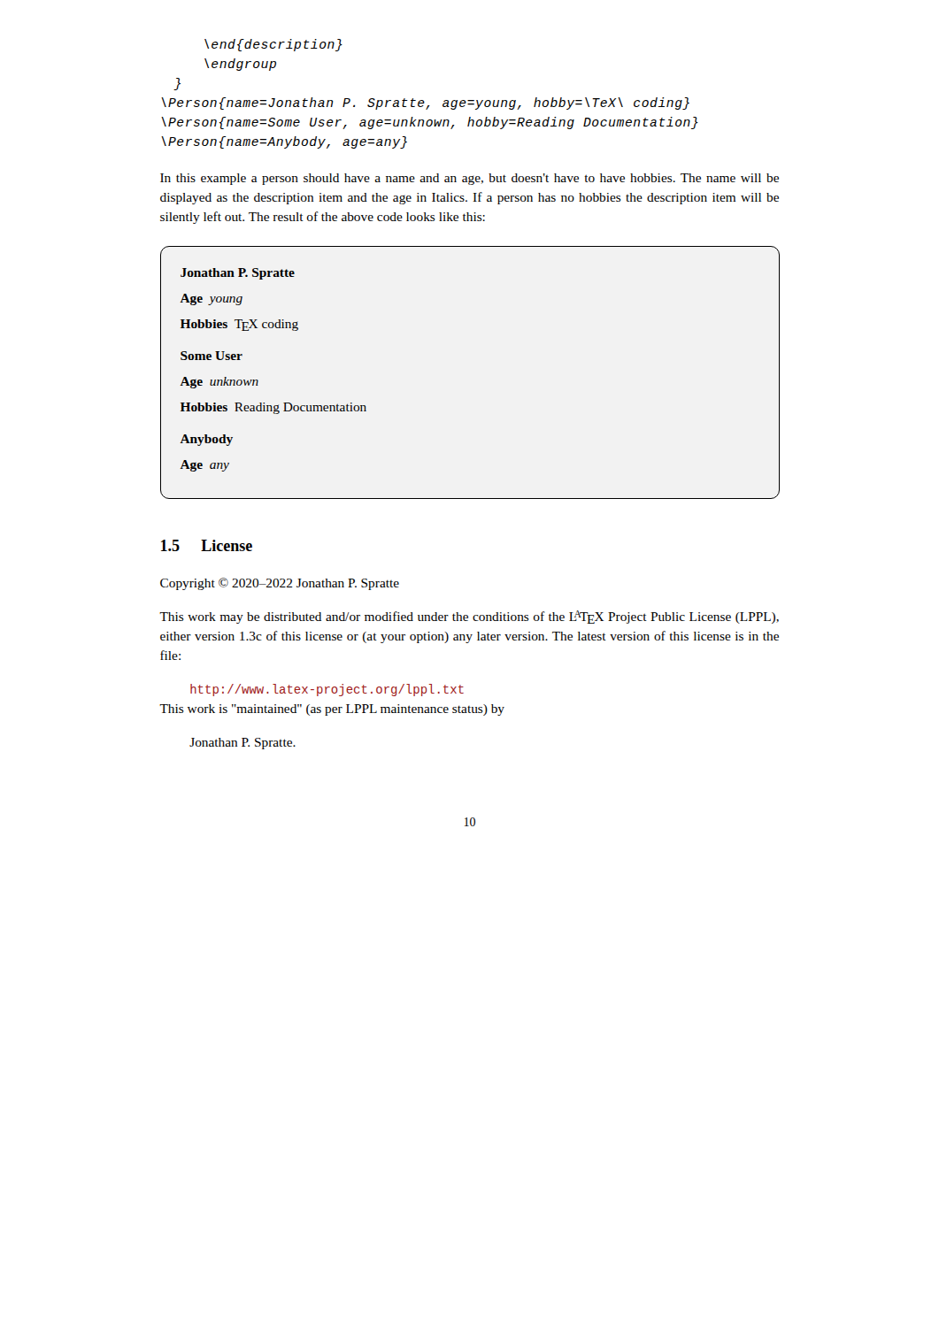\end{description} \endgroup } \Person{name=Jonathan P. Spratte, age=young, hobby=\TeX\ coding} \Person{name=Some User, age=unknown, hobby=Reading Documentation} \Person{name=Anybody, age=any}
In this example a person should have a name and an age, but doesn't have to have hobbies. The name will be displayed as the description item and the age in Italics. If a person has no hobbies the description item will be silently left out. The result of the above code looks like this:
Jonathan P. Spratte
Age young
Hobbies Te X coding
Some User
Age unknown
Hobbies Reading Documentation
Anybody
Age any
1.5 License
Copyright © 2020–2022 Jonathan P. Spratte
This work may be distributed and/or modified under the conditions of the La Te X Project Public License (LPPL), either version 1.3c of this license or (at your option) any later version. The latest version of this license is in the file:
http://www.latex-project.org/lppl.txt
This work is "maintained" (as per LPPL maintenance status) by
Jonathan P. Spratte.
10